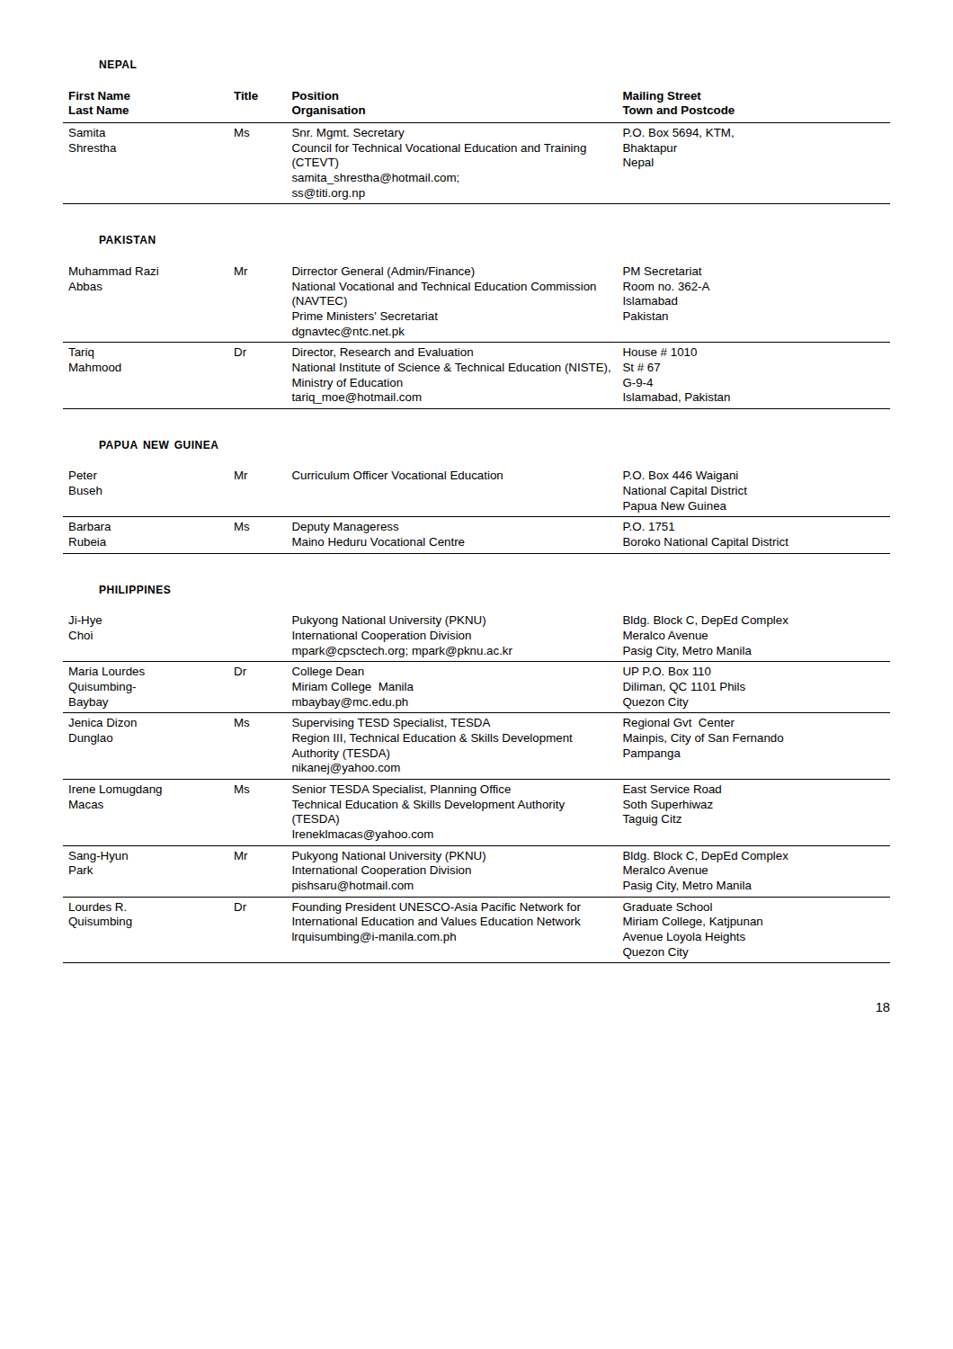Nepal
| First Name Last Name | Title | Position Organisation | Mailing Street Town and Postcode |
| --- | --- | --- | --- |
| Samita Shrestha | Ms | Snr. Mgmt. Secretary Council for Technical Vocational Education and Training (CTEVT) samita_shrestha@hotmail.com; ss@titi.org.np | P.O. Box 5694, KTM, Bhaktapur Nepal |
Pakistan
| Muhammad Razi Abbas | Mr | Dirrector General (Admin/Finance) National Vocational and Technical Education Commission (NAVTEC) Prime Ministers' Secretariat dgnavtec@ntc.net.pk | PM Secretariat Room no. 362-A Islamabad Pakistan |
| Tariq Mahmood | Dr | Director, Research and Evaluation National Institute of Science & Technical Education (NISTE), Ministry of Education tariq_moe@hotmail.com | House # 1010 St # 67 G-9-4 Islamabad, Pakistan |
Papua New Guinea
| Peter Buseh | Mr | Curriculum Officer Vocational Education | P.O. Box 446 Waigani National Capital District Papua New Guinea |
| Barbara Rubeia | Ms | Deputy Manageress Maino Heduru Vocational Centre | P.O. 1751 Boroko National Capital District |
Philippines
| Ji-Hye Choi | | Pukyong National University (PKNU) International Cooperation Division mpark@cpsctech.org; mpark@pknu.ac.kr | Bldg. Block C, DepEd Complex Meralco Avenue Pasig City, Metro Manila |
| Maria Lourdes Quisumbing- Baybay | Dr | College Dean Miriam College Manila mbaybay@mc.edu.ph | UP P.O. Box 110 Diliman, QC 1101 Phils Quezon City |
| Jenica Dizon Dunglao | Ms | Supervising TESD Specialist, TESDA Region III, Technical Education & Skills Development Authority (TESDA) nikanej@yahoo.com | Regional Gvt Center Mainpis, City of San Fernando Pampanga |
| Irene Lomugdang Macas | Ms | Senior TESDA Specialist, Planning Office Technical Education & Skills Development Authority (TESDA) Ireneklmacas@yahoo.com | East Service Road Soth Superhiwaz Taguig Citz |
| Sang-Hyun Park | Mr | Pukyong National University (PKNU) International Cooperation Division pishsaru@hotmail.com | Bldg. Block C, DepEd Complex Meralco Avenue Pasig City, Metro Manila |
| Lourdes R. Quisumbing | Dr | Founding President UNESCO-Asia Pacific Network for International Education and Values Education Network lrquisumbing@i-manila.com.ph | Graduate School Miriam College, Katjpunan Avenue Loyola Heights Quezon City |
18